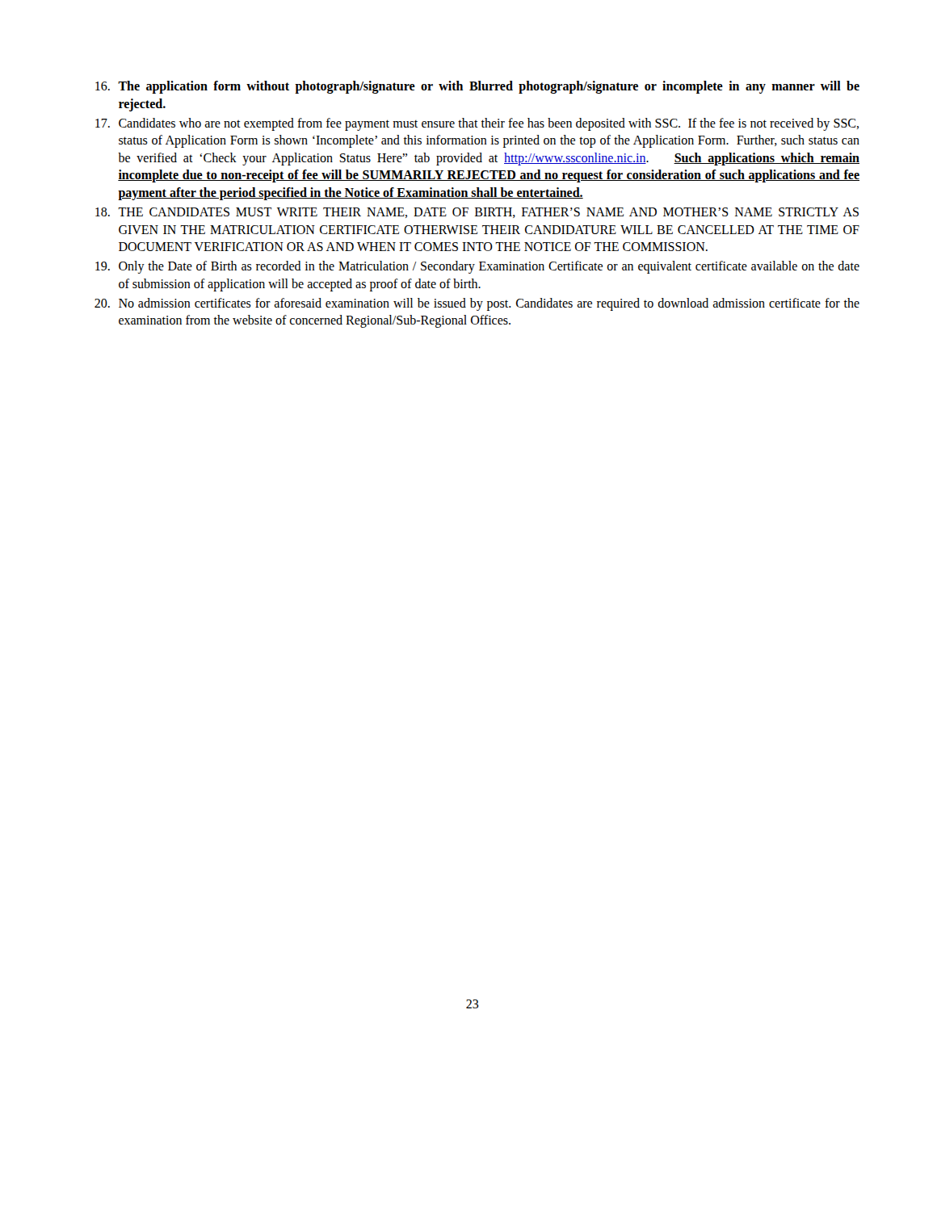The application form without photograph/signature or with Blurred photograph/signature or incomplete in any manner will be rejected.
Candidates who are not exempted from fee payment must ensure that their fee has been deposited with SSC. If the fee is not received by SSC, status of Application Form is shown ‘Incomplete’ and this information is printed on the top of the Application Form. Further, such status can be verified at ‘Check your Application Status Here” tab provided at http://www.ssconline.nic.in. Such applications which remain incomplete due to non-receipt of fee will be SUMMARILY REJECTED and no request for consideration of such applications and fee payment after the period specified in the Notice of Examination shall be entertained.
THE CANDIDATES MUST WRITE THEIR NAME, DATE OF BIRTH, FATHER’S NAME AND MOTHER’S NAME STRICTLY AS GIVEN IN THE MATRICULATION CERTIFICATE OTHERWISE THEIR CANDIDATURE WILL BE CANCELLED AT THE TIME OF DOCUMENT VERIFICATION OR AS AND WHEN IT COMES INTO THE NOTICE OF THE COMMISSION.
Only the Date of Birth as recorded in the Matriculation / Secondary Examination Certificate or an equivalent certificate available on the date of submission of application will be accepted as proof of date of birth.
No admission certificates for aforesaid examination will be issued by post. Candidates are required to download admission certificate for the examination from the website of concerned Regional/Sub-Regional Offices.
23